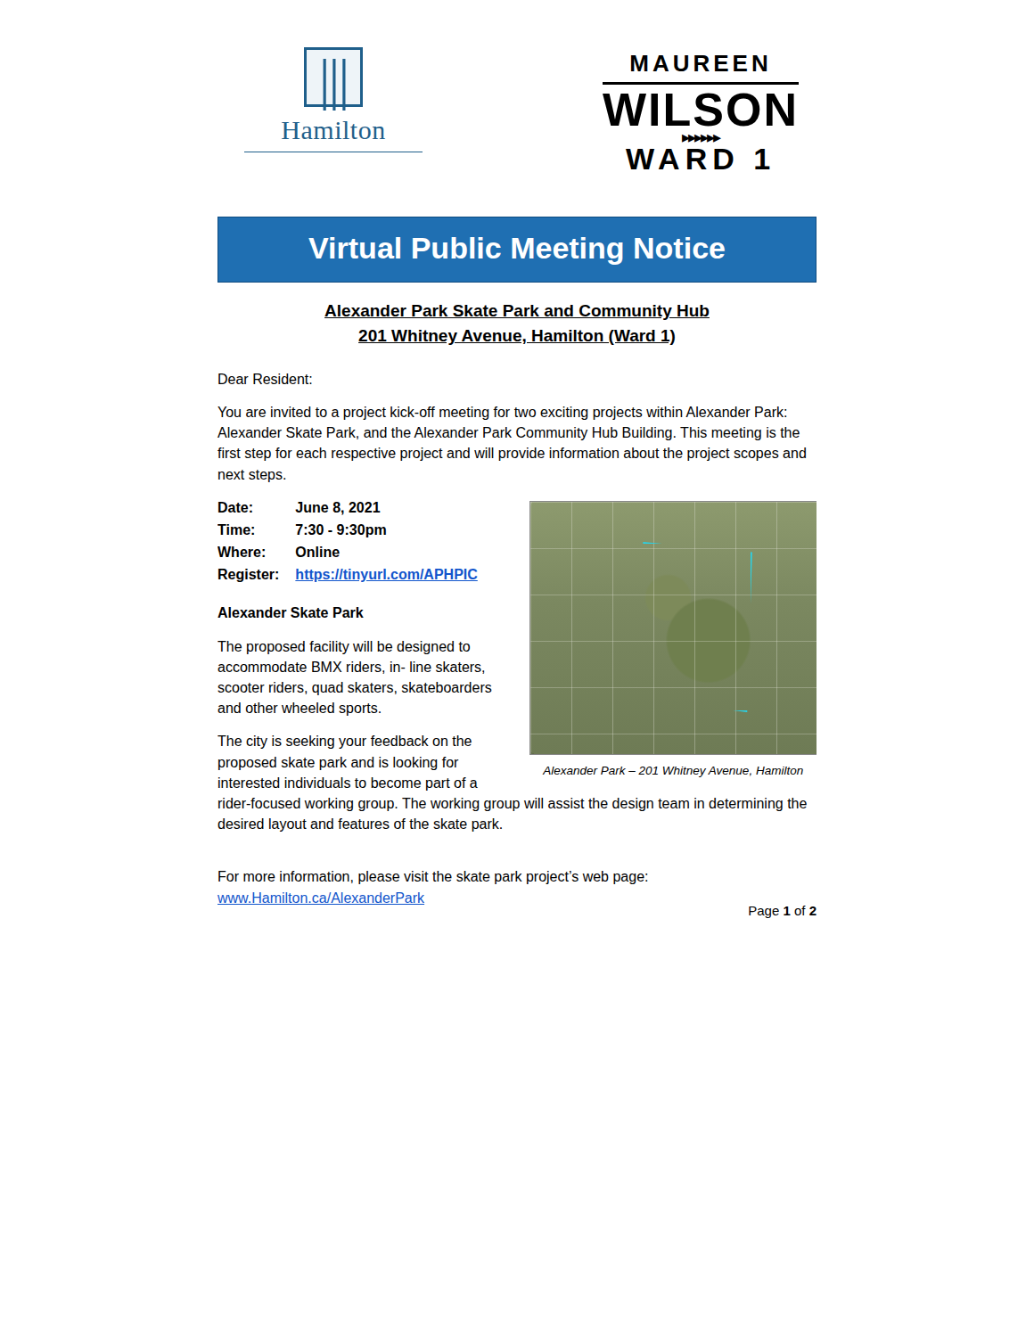|||
Hamilton
MAUREEN
WILSON
▸▸▸▸▸▸
WARD 1
Virtual Public Meeting Notice
Alexander Park Skate Park and Community Hub
201 Whitney Avenue, Hamilton (Ward 1)
Dear Resident:
You are invited to a project kick-off meeting for two exciting projects within Alexander Park: Alexander Skate Park, and the Alexander Park Community Hub Building. This meeting is the first step for each respective project and will provide information about the project scopes and next steps.
Alexander Park – 201 Whitney Avenue, Hamilton
| Date: | June 8, 2021 |
| Time: | 7:30 - 9:30pm |
| Where: | Online |
| Register: | https://tinyurl.com/APHPIC |
Alexander Skate Park
The proposed facility will be designed to accommodate BMX riders, in- line skaters, scooter riders, quad skaters, skateboarders and other wheeled sports.
The city is seeking your feedback on the proposed skate park and is looking for interested individuals to become part of a rider-focused working group. The working group will assist the design team in determining the desired layout and features of the skate park.
For more information, please visit the skate park project’s web page:
www.Hamilton.ca/AlexanderPark
Page 1 of 2